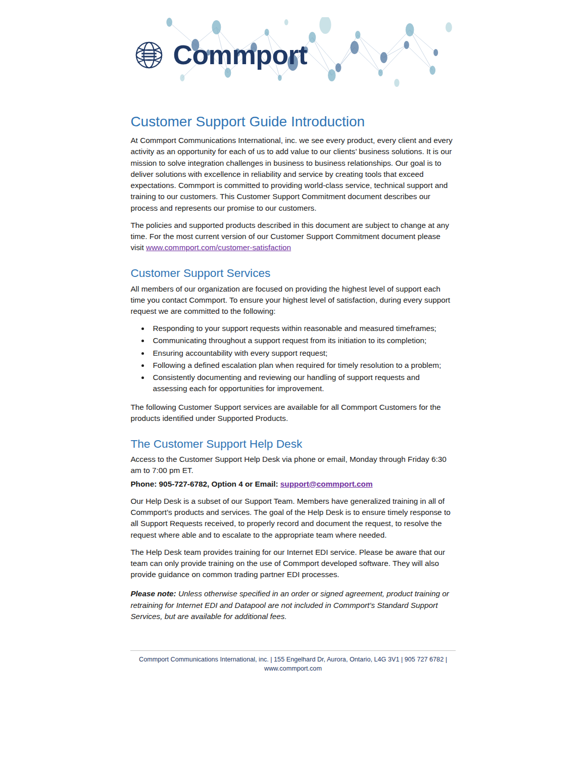Commport
Customer Support Guide Introduction
At Commport Communications International, inc. we see every product, every client and every activity as an opportunity for each of us to add value to our clients’ business solutions. It is our mission to solve integration challenges in business to business relationships. Our goal is to deliver solutions with excellence in reliability and service by creating tools that exceed expectations. Commport is committed to providing world-class service, technical support and training to our customers. This Customer Support Commitment document describes our process and represents our promise to our customers.
The policies and supported products described in this document are subject to change at any time. For the most current version of our Customer Support Commitment document please visit www.commport.com/customer-satisfaction
Customer Support Services
All members of our organization are focused on providing the highest level of support each time you contact Commport. To ensure your highest level of satisfaction, during every support request we are committed to the following:
Responding to your support requests within reasonable and measured timeframes;
Communicating throughout a support request from its initiation to its completion;
Ensuring accountability with every support request;
Following a defined escalation plan when required for timely resolution to a problem;
Consistently documenting and reviewing our handling of support requests and assessing each for opportunities for improvement.
The following Customer Support services are available for all Commport Customers for the products identified under Supported Products.
The Customer Support Help Desk
Access to the Customer Support Help Desk via phone or email, Monday through Friday 6:30 am to 7:00 pm ET.
Phone: 905-727-6782, Option 4 or Email: support@commport.com
Our Help Desk is a subset of our Support Team. Members have generalized training in all of Commport’s products and services. The goal of the Help Desk is to ensure timely response to all Support Requests received, to properly record and document the request, to resolve the request where able and to escalate to the appropriate team where needed.
The Help Desk team provides training for our Internet EDI service. Please be aware that our team can only provide training on the use of Commport developed software. They will also provide guidance on common trading partner EDI processes.
Please note: Unless otherwise specified in an order or signed agreement, product training or retraining for Internet EDI and Datapool are not included in Commport’s Standard Support Services, but are available for additional fees.
Commport Communications International, inc. | 155 Engelhard Dr, Aurora, Ontario, L4G 3V1 | 905 727 6782 | www.commport.com